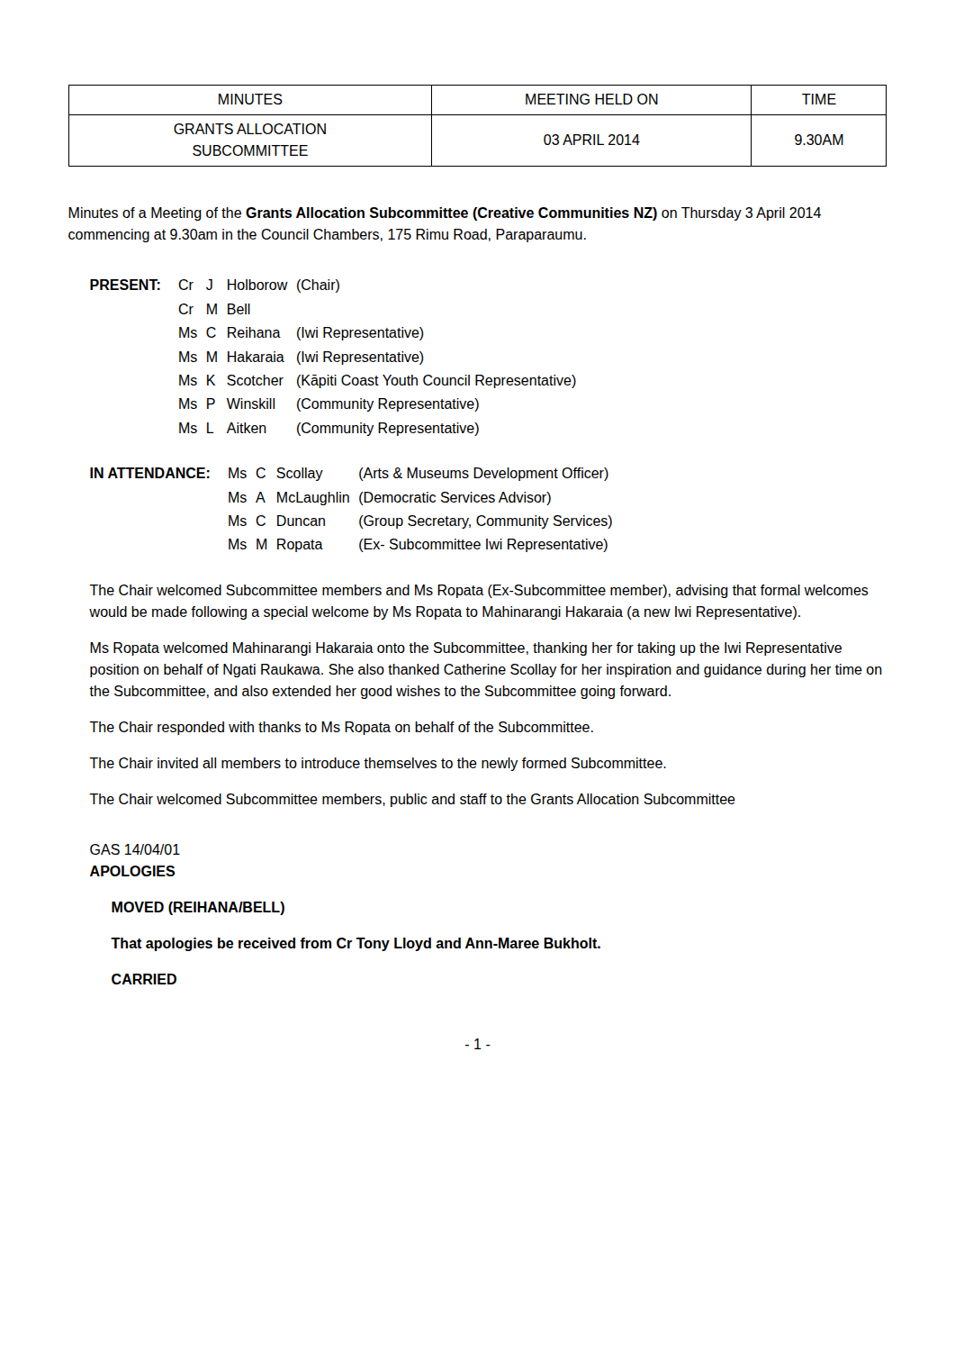| Minutes | Meeting held on | Time |
| --- | --- | --- |
| Grants Allocation Subcommittee | 03 April 2014 | 9.30am |
Minutes of a Meeting of the Grants Allocation Subcommittee (Creative Communities NZ) on Thursday 3 April 2014 commencing at 9.30am in the Council Chambers, 175 Rimu Road, Paraparaumu.
| PRESENT: | Cr | J | Holborow | (Chair) |
| | Cr | M | Bell | |
| | Ms | C | Reihana | (Iwi Representative) |
| | Ms | M | Hakaraia | (Iwi Representative) |
| | Ms | K | Scotcher | (Kāpiti Coast Youth Council Representative) |
| | Ms | P | Winskill | (Community Representative) |
| | Ms | L | Aitken | (Community Representative) |
| IN ATTENDANCE: | Ms | C | Scollay | (Arts & Museums Development Officer) |
| | Ms | A | McLaughlin | (Democratic Services Advisor) |
| | Ms | C | Duncan | (Group Secretary, Community Services) |
| | Ms | M | Ropata | (Ex- Subcommittee Iwi Representative) |
The Chair welcomed Subcommittee members and Ms Ropata (Ex-Subcommittee member), advising that formal welcomes would be made following a special welcome by Ms Ropata to Mahinarangi Hakaraia (a new Iwi Representative).
Ms Ropata welcomed Mahinarangi Hakaraia onto the Subcommittee, thanking her for taking up the Iwi Representative position on behalf of Ngati Raukawa. She also thanked Catherine Scollay for her inspiration and guidance during her time on the Subcommittee, and also extended her good wishes to the Subcommittee going forward.
The Chair responded with thanks to Ms Ropata on behalf of the Subcommittee.
The Chair invited all members to introduce themselves to the newly formed Subcommittee.
The Chair welcomed Subcommittee members, public and staff to the Grants Allocation Subcommittee
GAS 14/04/01
APOLOGIES
MOVED (REIHANA/BELL)
That apologies be received from Cr Tony Lloyd and Ann-Maree Bukholt.
CARRIED
- 1 -